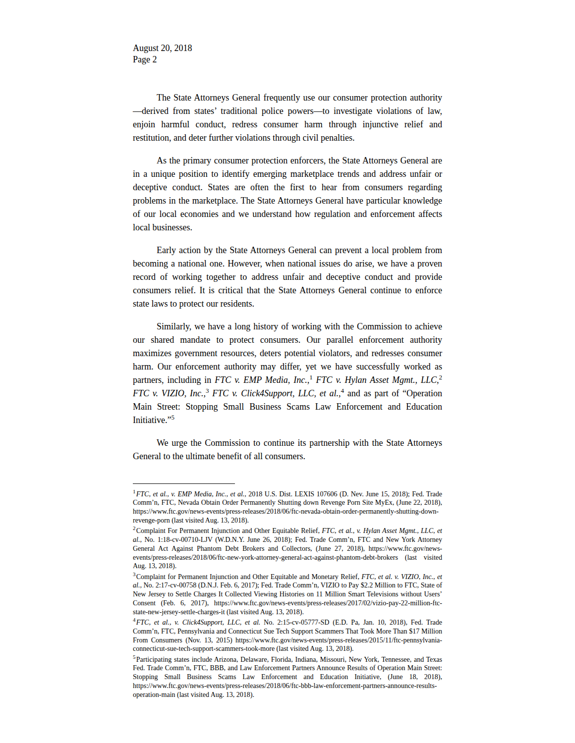August 20, 2018
Page 2
The State Attorneys General frequently use our consumer protection authority—derived from states’ traditional police powers—to investigate violations of law, enjoin harmful conduct, redress consumer harm through injunctive relief and restitution, and deter further violations through civil penalties.
As the primary consumer protection enforcers, the State Attorneys General are in a unique position to identify emerging marketplace trends and address unfair or deceptive conduct. States are often the first to hear from consumers regarding problems in the marketplace. The State Attorneys General have particular knowledge of our local economies and we understand how regulation and enforcement affects local businesses.
Early action by the State Attorneys General can prevent a local problem from becoming a national one. However, when national issues do arise, we have a proven record of working together to address unfair and deceptive conduct and provide consumers relief. It is critical that the State Attorneys General continue to enforce state laws to protect our residents.
Similarly, we have a long history of working with the Commission to achieve our shared mandate to protect consumers. Our parallel enforcement authority maximizes government resources, deters potential violators, and redresses consumer harm. Our enforcement authority may differ, yet we have successfully worked as partners, including in FTC v. EMP Media, Inc.,1 FTC v. Hylan Asset Mgmt., LLC,2 FTC v. VIZIO, Inc.,3 FTC v. Click4Support, LLC, et al.,4 and as part of “Operation Main Street: Stopping Small Business Scams Law Enforcement and Education Initiative.”5
We urge the Commission to continue its partnership with the State Attorneys General to the ultimate benefit of all consumers.
1 FTC, et al., v. EMP Media, Inc., et al., 2018 U.S. Dist. LEXIS 107606 (D. Nev. June 15, 2018); Fed. Trade Comm’n, FTC, Nevada Obtain Order Permanently Shutting down Revenge Porn Site MyEx, (June 22, 2018), https://www.ftc.gov/news-events/press-releases/2018/06/ftc-nevada-obtain-order-permanently-shutting-down-revenge-porn (last visited Aug. 13, 2018).
2 Complaint For Permanent Injunction and Other Equitable Relief, FTC, et al., v. Hylan Asset Mgmt., LLC, et al., No. 1:18-cv-00710-LJV (W.D.N.Y. June 26, 2018); Fed. Trade Comm’n, FTC and New York Attorney General Act Against Phantom Debt Brokers and Collectors, (June 27, 2018), https://www.ftc.gov/news-events/press-releases/2018/06/ftc-new-york-attorney-general-act-against-phantom-debt-brokers (last visited Aug. 13, 2018).
3 Complaint for Permanent Injunction and Other Equitable and Monetary Relief, FTC, et al. v. VIZIO, Inc., et al., No. 2:17-cv-00758 (D.N.J. Feb. 6, 2017); Fed. Trade Comm’n, VIZIO to Pay $2.2 Million to FTC, State of New Jersey to Settle Charges It Collected Viewing Histories on 11 Million Smart Televisions without Users’ Consent (Feb. 6, 2017), https://www.ftc.gov/news-events/press-releases/2017/02/vizio-pay-22-million-ftc-state-new-jersey-settle-charges-it (last visited Aug. 13, 2018).
4 FTC, et al., v. Click4Support, LLC, et al. No. 2:15-cv-05777-SD (E.D. Pa, Jan. 10, 2018), Fed. Trade Comm’n, FTC, Pennsylvania and Connecticut Sue Tech Support Scammers That Took More Than $17 Million From Consumers (Nov. 13, 2015) https://www.ftc.gov/news-events/press-releases/2015/11/ftc-pennsylvania-connecticut-sue-tech-support-scammers-took-more (last visited Aug. 13, 2018).
5 Participating states include Arizona, Delaware, Florida, Indiana, Missouri, New York, Tennessee, and Texas Fed. Trade Comm’n, FTC, BBB, and Law Enforcement Partners Announce Results of Operation Main Street: Stopping Small Business Scams Law Enforcement and Education Initiative, (June 18, 2018), https://www.ftc.gov/news-events/press-releases/2018/06/ftc-bbb-law-enforcement-partners-announce-results-operation-main (last visited Aug. 13, 2018).